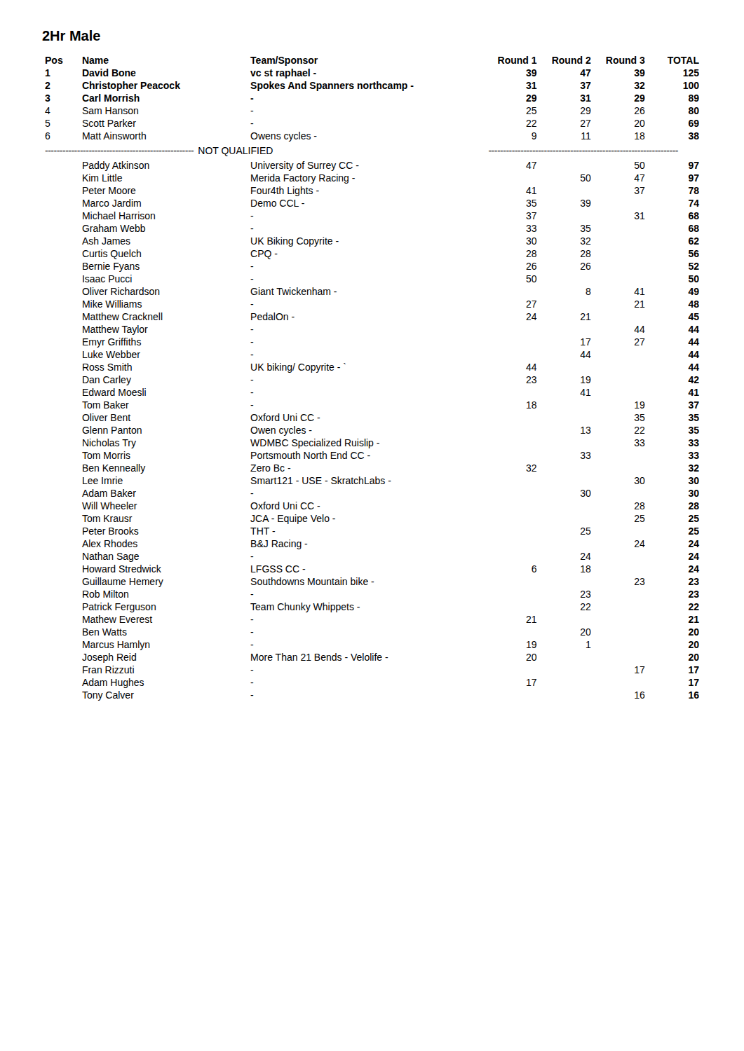2Hr Male
| Pos | Name | Team/Sponsor | Round 1 | Round 2 | Round 3 | TOTAL |
| --- | --- | --- | --- | --- | --- | --- |
| 1 | David Bone | vc st raphael - | 39 | 47 | 39 | 125 |
| 2 | Christopher Peacock | Spokes And Spanners northcamp - | 31 | 37 | 32 | 100 |
| 3 | Carl Morrish | - | 29 | 31 | 29 | 89 |
| 4 | Sam Hanson | - | 25 | 29 | 26 | 80 |
| 5 | Scott Parker | - | 22 | 27 | 20 | 69 |
| 6 | Matt Ainsworth | Owens cycles - | 9 | 11 | 18 | 38 |
| --------------------------------------------------- NOT QUALIFIED | ----------------------------------------------------------------- |
| | Paddy Atkinson | University of Surrey CC - | 47 | | 50 | 97 |
| | Kim Little | Merida Factory Racing - | | 50 | 47 | 97 |
| | Peter Moore | Four4th Lights - | 41 | | 37 | 78 |
| | Marco Jardim | Demo CCL - | 35 | 39 | | 74 |
| | Michael Harrison | - | 37 | | 31 | 68 |
| | Graham Webb | - | 33 | 35 | | 68 |
| | Ash James | UK Biking Copyrite - | 30 | 32 | | 62 |
| | Curtis Quelch | CPQ - | 28 | 28 | | 56 |
| | Bernie Fyans | - | 26 | 26 | | 52 |
| | Isaac Pucci | - | 50 | | | 50 |
| | Oliver Richardson | Giant Twickenham - | | 8 | 41 | 49 |
| | Mike Williams | - | 27 | | 21 | 48 |
| | Matthew Cracknell | PedalOn - | 24 | 21 | | 45 |
| | Matthew Taylor | - | | | 44 | 44 |
| | Emyr Griffiths | - | | 17 | 27 | 44 |
| | Luke Webber | - | | 44 | | 44 |
| | Ross Smith | UK biking/ Copyrite - ` | 44 | | | 44 |
| | Dan Carley | - | 23 | 19 | | 42 |
| | Edward Moesli | - | | 41 | | 41 |
| | Tom Baker | - | 18 | | 19 | 37 |
| | Oliver Bent | Oxford Uni CC - | | | 35 | 35 |
| | Glenn Panton | Owen cycles - | | 13 | 22 | 35 |
| | Nicholas Try | WDMBC Specialized Ruislip - | | | 33 | 33 |
| | Tom Morris | Portsmouth North End CC - | | 33 | | 33 |
| | Ben Kenneally | Zero Bc - | 32 | | | 32 |
| | Lee Imrie | Smart121 - USE - SkratchLabs - | | | 30 | 30 |
| | Adam Baker | - | | 30 | | 30 |
| | Will Wheeler | Oxford Uni CC - | | | 28 | 28 |
| | Tom Krausr | JCA - Equipe Velo - | | | 25 | 25 |
| | Peter Brooks | THT - | | 25 | | 25 |
| | Alex Rhodes | B&J Racing - | | | 24 | 24 |
| | Nathan Sage | - | | 24 | | 24 |
| | Howard Stredwick | LFGSS CC - | 6 | 18 | | 24 |
| | Guillaume Hemery | Southdowns Mountain bike - | | | 23 | 23 |
| | Rob Milton | - | | 23 | | 23 |
| | Patrick Ferguson | Team Chunky Whippets - | | 22 | | 22 |
| | Mathew Everest | - | 21 | | | 21 |
| | Ben Watts | - | | 20 | | 20 |
| | Marcus Hamlyn | - | 19 | 1 | | 20 |
| | Joseph Reid | More Than 21 Bends - Velolife - | 20 | | | 20 |
| | Fran Rizzuti | - | | | 17 | 17 |
| | Adam Hughes | - | 17 | | | 17 |
| | Tony Calver | - | | | 16 | 16 |